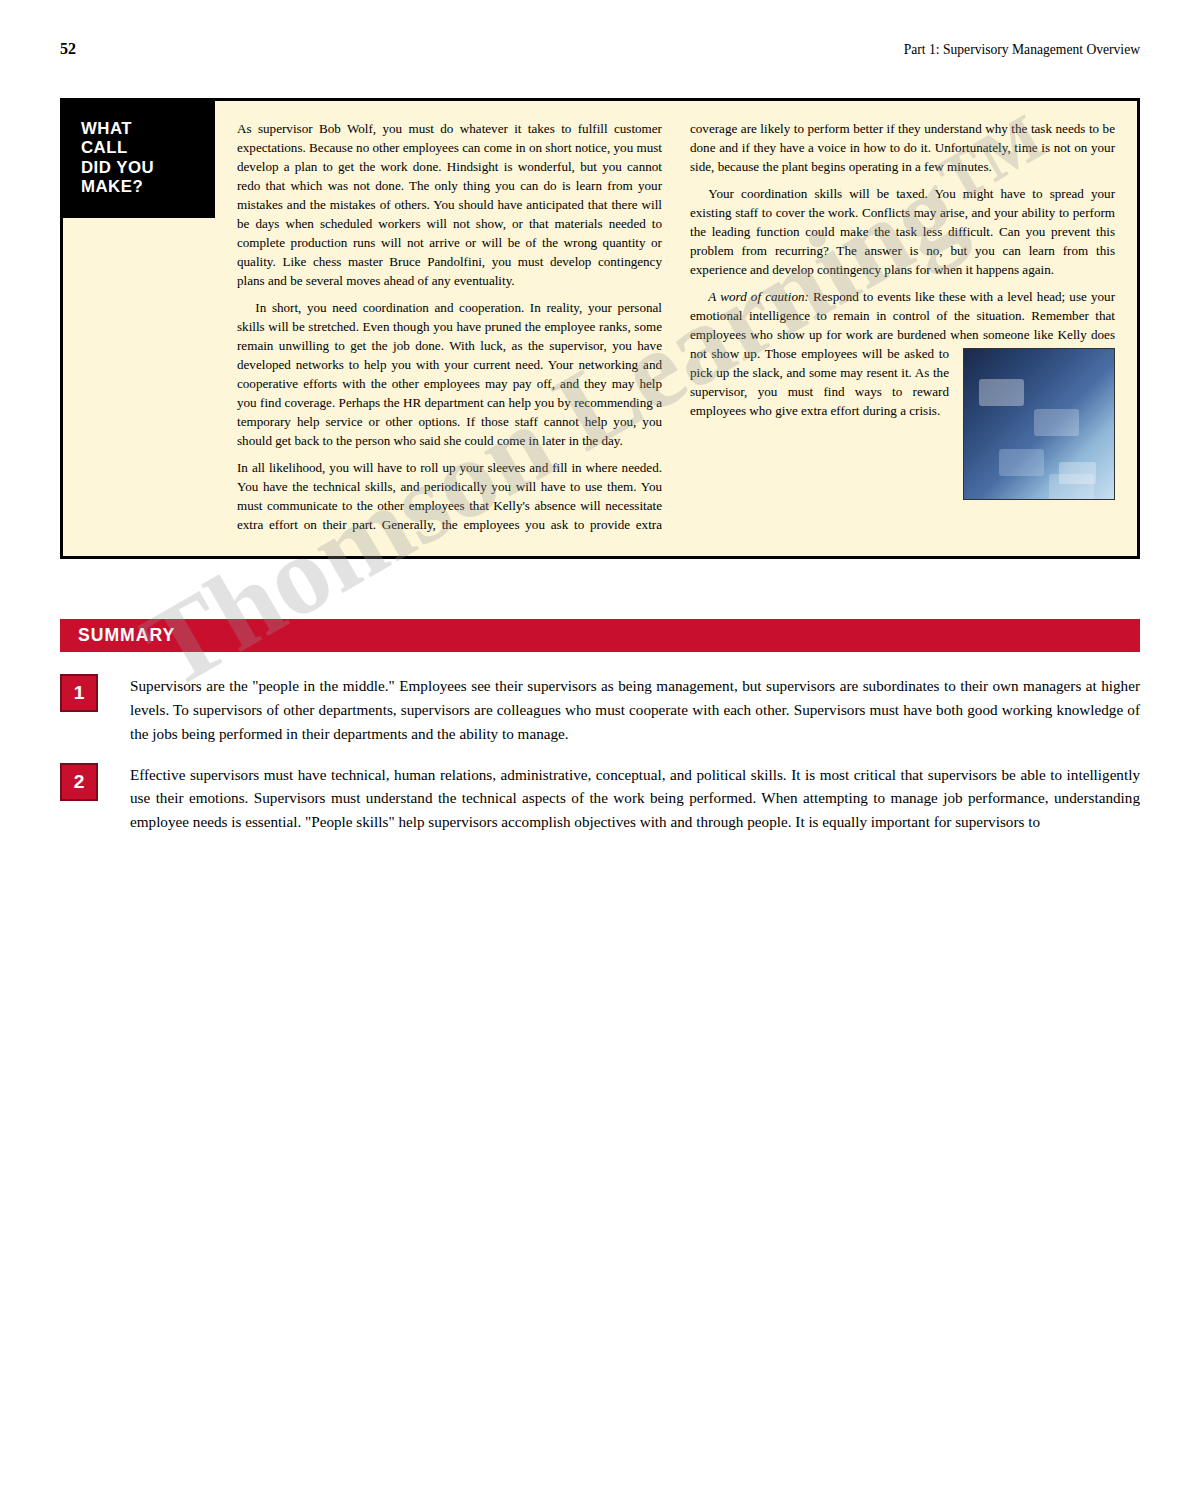Thomson Learning™
52 Part 1: Supervisory Management Overview
WHAT
CALL
DID YOU
MAKE?
As supervisor Bob Wolf, you must do whatever it takes to fulfill customer expectations. Because no other employees can come in on short notice, you must develop a plan to get the work done. Hindsight is wonderful, but you cannot redo that which was not done. The only thing you can do is learn from your mistakes and the mistakes of others. You should have anticipated that there will be days when scheduled workers will not show, or that materials needed to complete production runs will not arrive or will be of the wrong quantity or quality. Like chess master Bruce Pandolfini, you must develop contingency plans and be several moves ahead of any eventuality.
In short, you need coordination and cooperation. In reality, your personal skills will be stretched. Even though you have pruned the employee ranks, some remain unwilling to get the job done. With luck, as the supervisor, you have developed networks to help you with your current need. Your networking and cooperative efforts with the other employees may pay off, and they may help you find coverage. Perhaps the HR department can help you by recommending a temporary help service or other options. If those staff cannot help you, you should get back to the person who said she could come in later in the day.
In all likelihood, you will have to roll up your sleeves and fill in where needed. You have the technical skills, and periodically you will have to use them. You must communicate to the other employees that Kelly's absence will necessitate extra effort on their part. Generally, the employees you ask to provide extra coverage are likely to perform better if they understand why the task needs to be done and if they have a voice in how to do it. Unfortunately, time is not on your side, because the plant begins operating in a few minutes.
Your coordination skills will be taxed. You might have to spread your existing staff to cover the work. Conflicts may arise, and your ability to perform the leading function could make the task less difficult. Can you prevent this problem from recurring? The answer is no, but you can learn from this experience and develop contingency plans for when it happens again.
A word of caution: Respond to events like these with a level head; use your emotional intelligence to remain in control of the situation. Remember that employees who show up for work are burdened when someone like Kelly does not show up. Those employees will be asked to pick up the slack, and some may resent it. As the supervisor, you must find ways to reward employees who give extra effort during a crisis.
SUMMARY
1
Supervisors are the "people in the middle." Employees see their supervisors as being management, but supervisors are subordinates to their own managers at higher levels. To supervisors of other departments, supervisors are colleagues who must cooperate with each other. Supervisors must have both good working knowledge of the jobs being performed in their departments and the ability to manage.
2
Effective supervisors must have technical, human relations, administrative, conceptual, and political skills. It is most critical that supervisors be able to intelligently use their emotions. Supervisors must understand the technical aspects of the work being performed. When attempting to manage job performance, understanding employee needs is essential. "People skills" help supervisors accomplish objectives with and through people. It is equally important for supervisors to